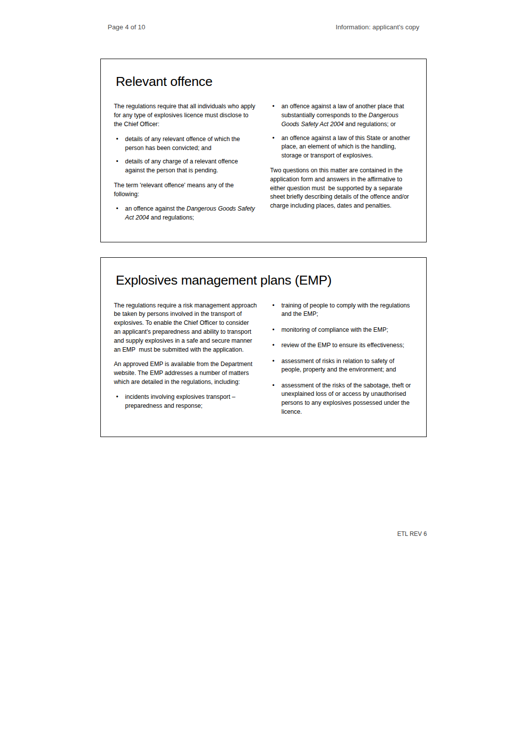Page 4 of 10 Information: applicant's copy
Relevant offence
The regulations require that all individuals who apply for any type of explosives licence must disclose to the Chief Officer:
details of any relevant offence of which the person has been convicted; and
details of any charge of a relevant offence against the person that is pending.
The term 'relevant offence' means any of the following:
an offence against the Dangerous Goods Safety Act 2004 and regulations;
an offence against a law of another place that substantially corresponds to the Dangerous Goods Safety Act 2004 and regulations; or
an offence against a law of this State or another place, an element of which is the handling, storage or transport of explosives.
Two questions on this matter are contained in the application form and answers in the affirmative to either question must be supported by a separate sheet briefly describing details of the offence and/or charge including places, dates and penalties.
Explosives management plans (EMP)
The regulations require a risk management approach be taken by persons involved in the transport of explosives. To enable the Chief Officer to consider an applicant's preparedness and ability to transport and supply explosives in a safe and secure manner an EMP must be submitted with the application.
An approved EMP is available from the Department website. The EMP addresses a number of matters which are detailed in the regulations, including:
incidents involving explosives transport – preparedness and response;
training of people to comply with the regulations and the EMP;
monitoring of compliance with the EMP;
review of the EMP to ensure its effectiveness;
assessment of risks in relation to safety of people, property and the environment; and
assessment of the risks of the sabotage, theft or unexplained loss of or access by unauthorised persons to any explosives possessed under the licence.
ETL REV 6